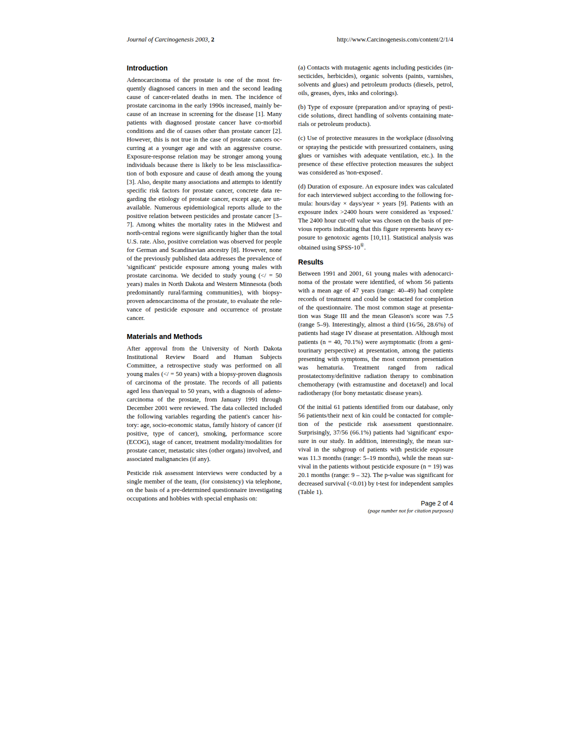Journal of Carcinogenesis 2003, 2
http://www.Carcinogenesis.com/content/2/1/4
Introduction
Adenocarcinoma of the prostate is one of the most frequently diagnosed cancers in men and the second leading cause of cancer-related deaths in men. The incidence of prostate carcinoma in the early 1990s increased, mainly because of an increase in screening for the disease [1]. Many patients with diagnosed prostate cancer have co-morbid conditions and die of causes other than prostate cancer [2]. However, this is not true in the case of prostate cancers occurring at a younger age and with an aggressive course. Exposure-response relation may be stronger among young individuals because there is likely to be less misclassification of both exposure and cause of death among the young [3]. Also, despite many associations and attempts to identify specific risk factors for prostate cancer, concrete data regarding the etiology of prostate cancer, except age, are unavailable. Numerous epidemiological reports allude to the positive relation between pesticides and prostate cancer [3–7]. Among whites the mortality rates in the Midwest and north-central regions were significantly higher than the total U.S. rate. Also, positive correlation was observed for people for German and Scandinavian ancestry [8]. However, none of the previously published data addresses the prevalence of 'significant' pesticide exposure among young males with prostate carcinoma. We decided to study young (</ = 50 years) males in North Dakota and Western Minnesota (both predominantly rural/farming communities), with biopsy-proven adenocarcinoma of the prostate, to evaluate the relevance of pesticide exposure and occurrence of prostate cancer.
Materials and Methods
After approval from the University of North Dakota Institutional Review Board and Human Subjects Committee, a retrospective study was performed on all young males (</ = 50 years) with a biopsy-proven diagnosis of carcinoma of the prostate. The records of all patients aged less than/equal to 50 years, with a diagnosis of adenocarcinoma of the prostate, from January 1991 through December 2001 were reviewed. The data collected included the following variables regarding the patient's cancer history: age, socio-economic status, family history of cancer (if positive, type of cancer), smoking, performance score (ECOG), stage of cancer, treatment modality/modalities for prostate cancer, metastatic sites (other organs) involved, and associated malignancies (if any).
Pesticide risk assessment interviews were conducted by a single member of the team, (for consistency) via telephone, on the basis of a pre-determined questionnaire investigating occupations and hobbies with special emphasis on:
(a) Contacts with mutagenic agents including pesticides (insecticides, herbicides), organic solvents (paints, varnishes, solvents and glues) and petroleum products (diesels, petrol, oils, greases, dyes, inks and colorings).
(b) Type of exposure (preparation and/or spraying of pesticide solutions, direct handling of solvents containing materials or petroleum products).
(c) Use of protective measures in the workplace (dissolving or spraying the pesticide with pressurized containers, using glues or varnishes with adequate ventilation, etc.). In the presence of these effective protection measures the subject was considered as 'non-exposed'.
(d) Duration of exposure. An exposure index was calculated for each interviewed subject according to the following formula: hours/day × days/year × years [9]. Patients with an exposure index >2400 hours were considered as 'exposed.' The 2400 hour cut-off value was chosen on the basis of previous reports indicating that this figure represents heavy exposure to genotoxic agents [10,11]. Statistical analysis was obtained using SPSS-10®.
Results
Between 1991 and 2001, 61 young males with adenocarcinoma of the prostate were identified, of whom 56 patients with a mean age of 47 years (range: 40–49) had complete records of treatment and could be contacted for completion of the questionnaire. The most common stage at presentation was Stage III and the mean Gleason's score was 7.5 (range 5–9). Interestingly, almost a third (16/56, 28.6%) of patients had stage IV disease at presentation. Although most patients (n = 40, 70.1%) were asymptomatic (from a genitourinary perspective) at presentation, among the patients presenting with symptoms, the most common presentation was hematuria. Treatment ranged from radical prostatectomy/definitive radiation therapy to combination chemotherapy (with estramustine and docetaxel) and local radiotherapy (for bony metastatic disease years).
Of the initial 61 patients identified from our database, only 56 patients/their next of kin could be contacted for completion of the pesticide risk assessment questionnaire. Surprisingly, 37/56 (66.1%) patients had 'significant' exposure in our study. In addition, interestingly, the mean survival in the subgroup of patients with pesticide exposure was 11.3 months (range: 5–19 months), while the mean survival in the patients without pesticide exposure (n = 19) was 20.1 months (range: 9 – 32). The p-value was significant for decreased survival (<0.01) by t-test for independent samples (Table 1).
Page 2 of 4
(page number not for citation purposes)